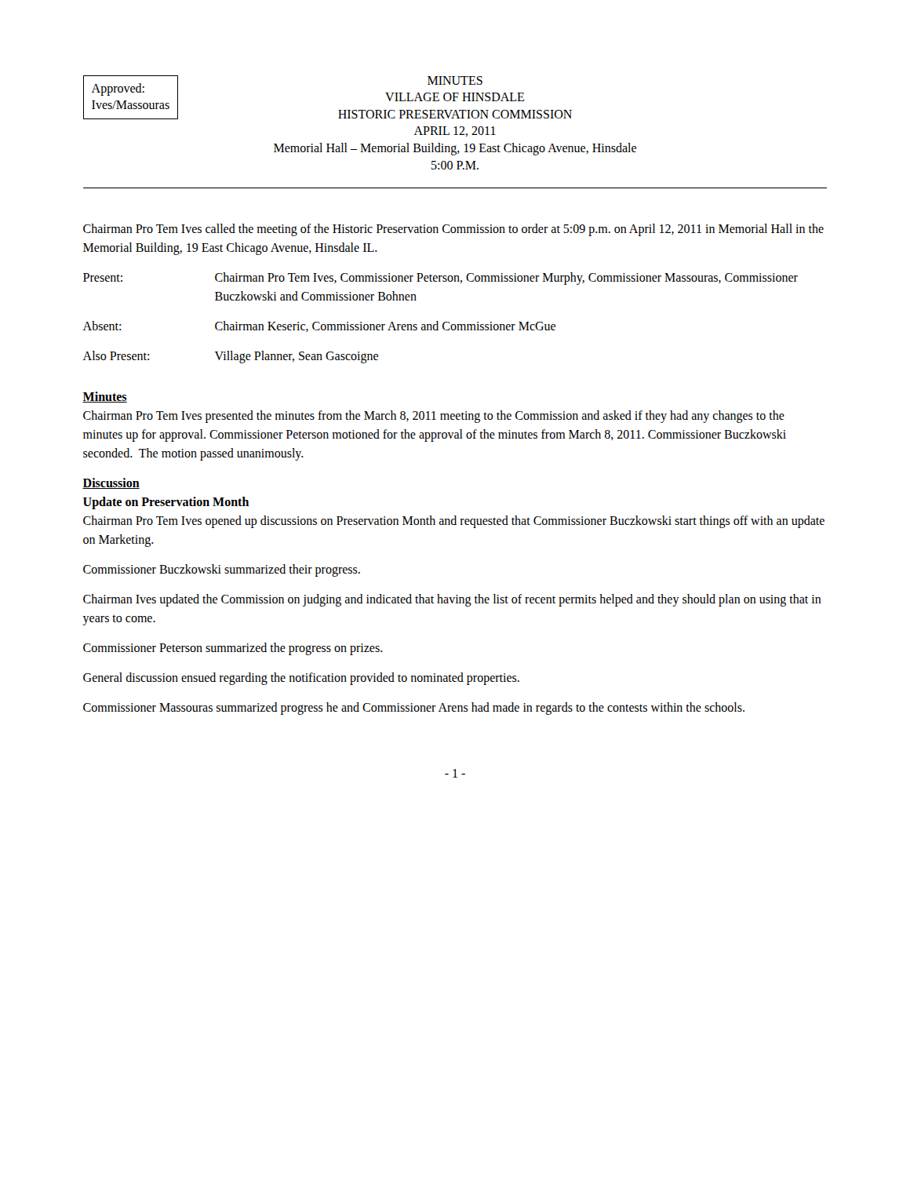Approved:
Ives/Massouras
MINUTES
VILLAGE OF HINSDALE
HISTORIC PRESERVATION COMMISSION
APRIL 12, 2011
Memorial Hall – Memorial Building, 19 East Chicago Avenue, Hinsdale
5:00 P.M.
Chairman Pro Tem Ives called the meeting of the Historic Preservation Commission to order at 5:09 p.m. on April 12, 2011 in Memorial Hall in the Memorial Building, 19 East Chicago Avenue, Hinsdale IL.
| Present: | Chairman Pro Tem Ives, Commissioner Peterson, Commissioner Murphy, Commissioner Massouras, Commissioner Buczkowski and Commissioner Bohnen |
| Absent: | Chairman Keseric, Commissioner Arens and Commissioner McGue |
| Also Present: | Village Planner, Sean Gascoigne |
Minutes
Chairman Pro Tem Ives presented the minutes from the March 8, 2011 meeting to the Commission and asked if they had any changes to the minutes up for approval. Commissioner Peterson motioned for the approval of the minutes from March 8, 2011. Commissioner Buczkowski seconded. The motion passed unanimously.
Discussion
Update on Preservation Month
Chairman Pro Tem Ives opened up discussions on Preservation Month and requested that Commissioner Buczkowski start things off with an update on Marketing.
Commissioner Buczkowski summarized their progress.
Chairman Ives updated the Commission on judging and indicated that having the list of recent permits helped and they should plan on using that in years to come.
Commissioner Peterson summarized the progress on prizes.
General discussion ensued regarding the notification provided to nominated properties.
Commissioner Massouras summarized progress he and Commissioner Arens had made in regards to the contests within the schools.
- 1 -